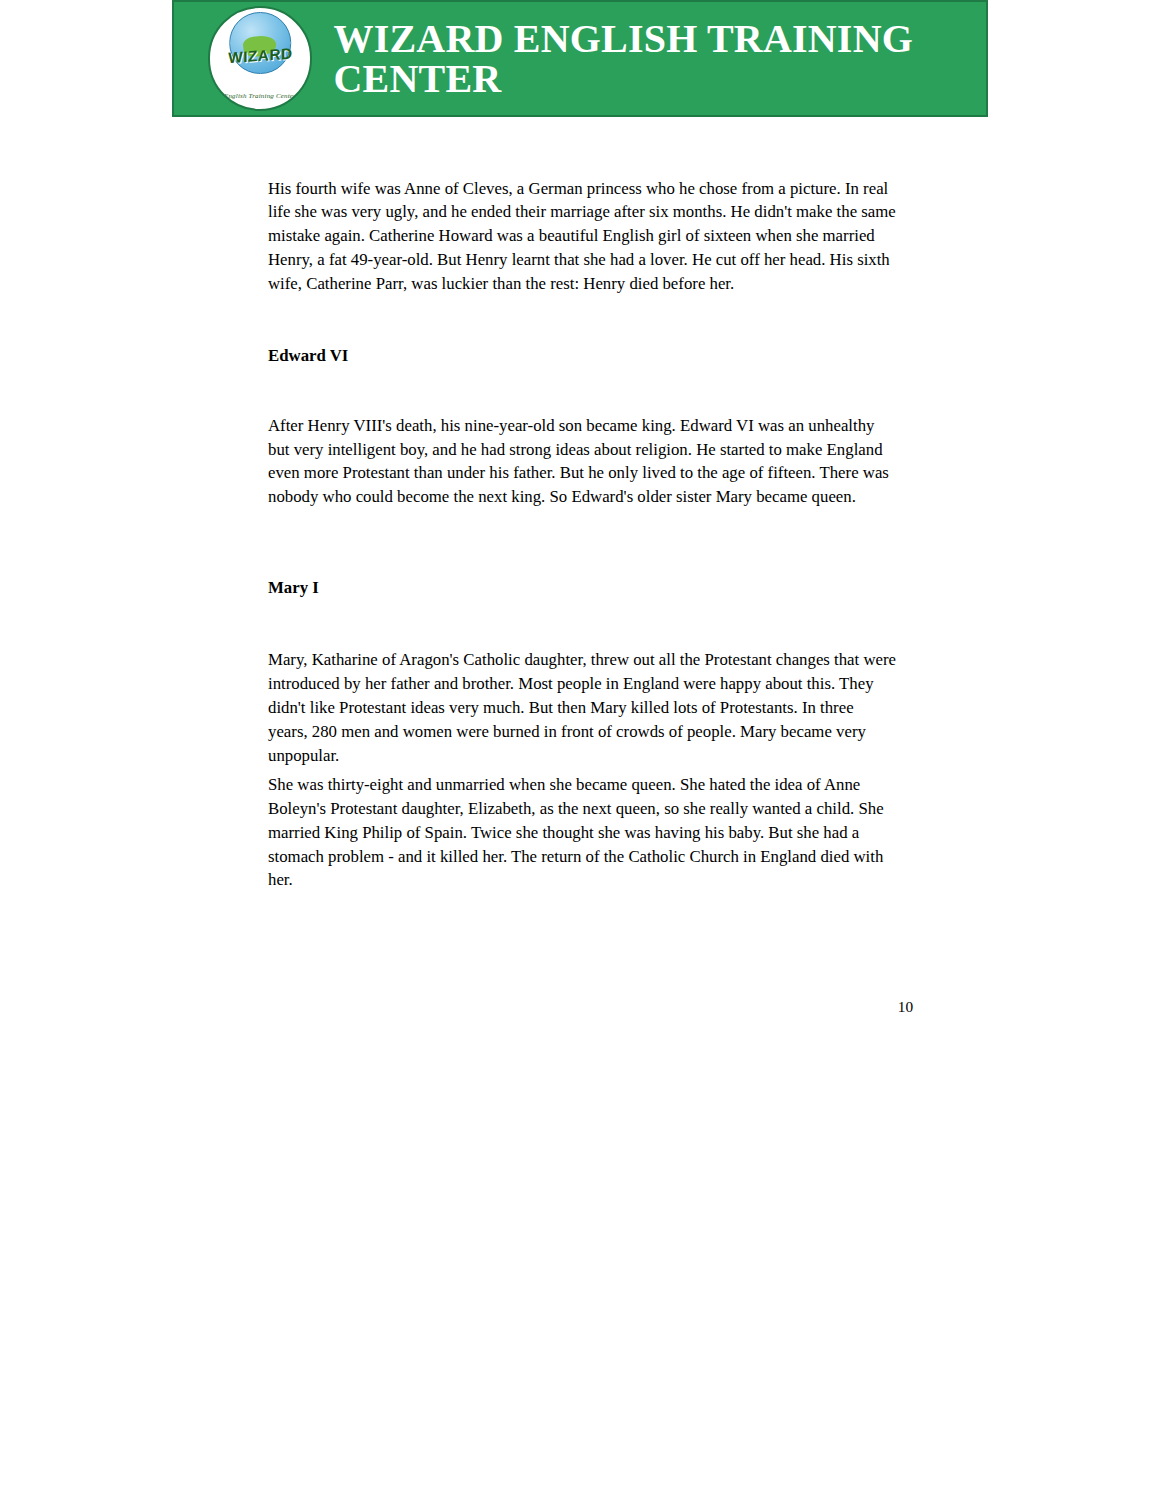WIZARD
English Training Center
WIZARD ENGLISH TRAINING CENTER
His fourth wife was Anne of Cleves, a German princess who he chose from a picture. In real life she was very ugly, and he ended their marriage after six months. He didn't make the same mistake again. Catherine Howard was a beautiful English girl of sixteen when she married Henry, a fat 49-year-old. But Henry learnt that she had a lover. He cut off her head. His sixth wife, Catherine Parr, was luckier than the rest: Henry died before her.
Edward VI
After Henry VIII's death, his nine-year-old son became king. Edward VI was an unhealthy but very intelligent boy, and he had strong ideas about religion. He started to make England even more Protestant than under his father. But he only lived to the age of fifteen. There was nobody who could become the next king. So Edward's older sister Mary became queen.
Mary I
Mary, Katharine of Aragon's Catholic daughter, threw out all the Protestant changes that were introduced by her father and brother. Most people in England were happy about this. They didn't like Protestant ideas very much. But then Mary killed lots of Protestants. In three years, 280 men and women were burned in front of crowds of people. Mary became very unpopular.
She was thirty-eight and unmarried when she became queen. She hated the idea of Anne Boleyn's Protestant daughter, Elizabeth, as the next queen, so she really wanted a child. She married King Philip of Spain. Twice she thought she was having his baby. But she had a stomach problem - and it killed her. The return of the Catholic Church in England died with her.
10